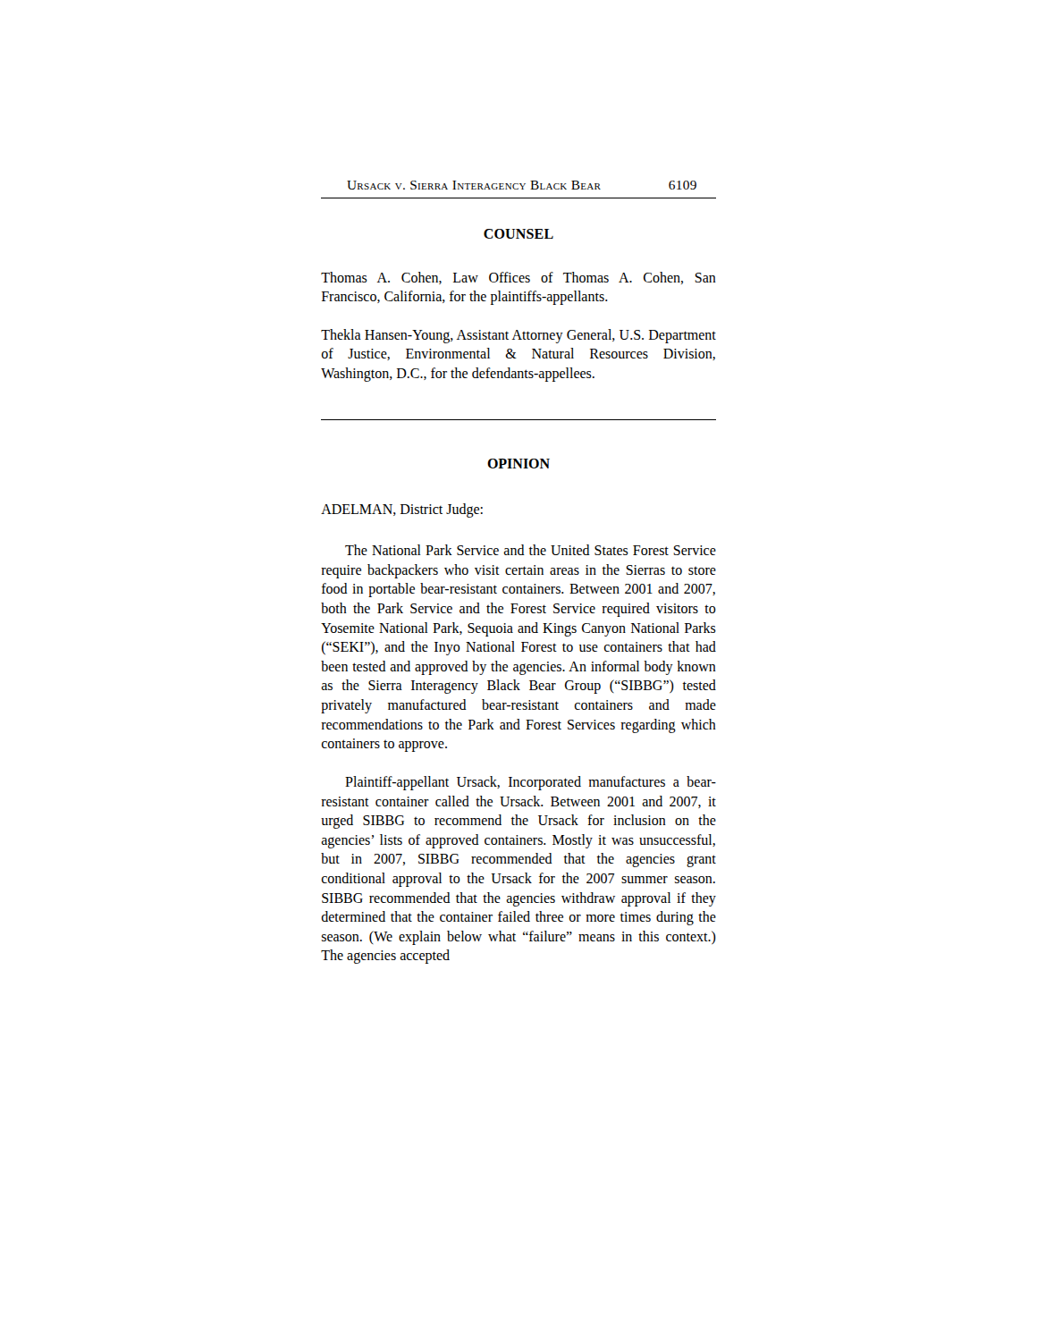Ursack v. Sierra Interagency Black Bear 6109
COUNSEL
Thomas A. Cohen, Law Offices of Thomas A. Cohen, San Francisco, California, for the plaintiffs-appellants.
Thekla Hansen-Young, Assistant Attorney General, U.S. Department of Justice, Environmental & Natural Resources Division, Washington, D.C., for the defendants-appellees.
OPINION
ADELMAN, District Judge:
The National Park Service and the United States Forest Service require backpackers who visit certain areas in the Sierras to store food in portable bear-resistant containers. Between 2001 and 2007, both the Park Service and the Forest Service required visitors to Yosemite National Park, Sequoia and Kings Canyon National Parks (“SEKI”), and the Inyo National Forest to use containers that had been tested and approved by the agencies. An informal body known as the Sierra Interagency Black Bear Group (“SIBBG”) tested privately manufactured bear-resistant containers and made recommendations to the Park and Forest Services regarding which containers to approve.
Plaintiff-appellant Ursack, Incorporated manufactures a bear-resistant container called the Ursack. Between 2001 and 2007, it urged SIBBG to recommend the Ursack for inclusion on the agencies’ lists of approved containers. Mostly it was unsuccessful, but in 2007, SIBBG recommended that the agencies grant conditional approval to the Ursack for the 2007 summer season. SIBBG recommended that the agencies withdraw approval if they determined that the container failed three or more times during the season. (We explain below what “failure” means in this context.) The agencies accepted